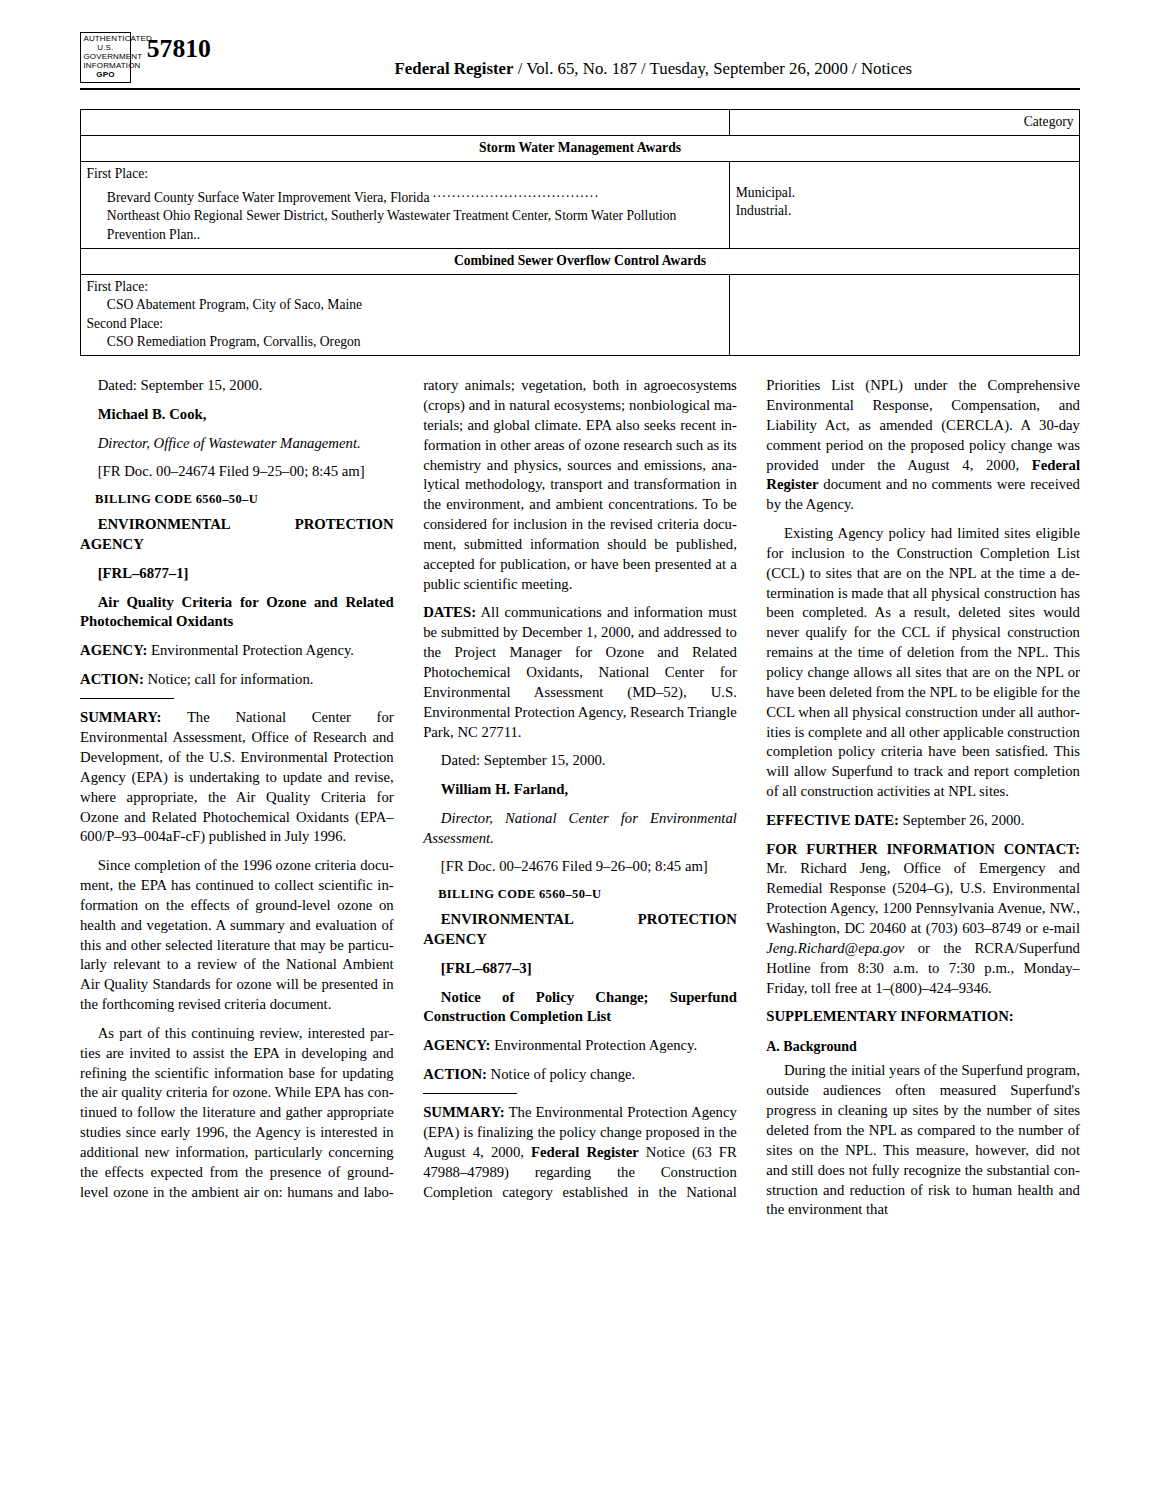AUTHENTICATED
U.S. GOVERNMENT
INFORMATION
GPO
57810
Federal Register / Vol. 65, No. 187 / Tuesday, September 26, 2000 / Notices
| | Category |
| --- | --- |
| Storm Water Management Awards |
| First Place: Brevard County Surface Water Improvement Viera, Florida ................................... Northeast Ohio Regional Sewer District, Southerly Wastewater Treatment Center, Storm Water Pollution Prevention Plan.. | Municipal. Industrial. |
| Combined Sewer Overflow Control Awards |
| First Place: CSO Abatement Program, City of Saco, Maine Second Place: CSO Remediation Program, Corvallis, Oregon | |
Dated: September 15, 2000.
Michael B. Cook,
Director, Office of Wastewater Management.
[FR Doc. 00–24674 Filed 9–25–00; 8:45 am]
BILLING CODE 6560–50–U
ENVIRONMENTAL PROTECTION AGENCY
[FRL–6877–1]
Air Quality Criteria for Ozone and Related Photochemical Oxidants
AGENCY: Environmental Protection Agency.
ACTION: Notice; call for information.
SUMMARY: The National Center for Environmental Assessment, Office of Research and Development, of the U.S. Environmental Protection Agency (EPA) is undertaking to update and revise, where appropriate, the Air Quality Criteria for Ozone and Related Photochemical Oxidants (EPA–600/P–93–004aF-cF) published in July 1996.
Since completion of the 1996 ozone criteria document, the EPA has continued to collect scientific information on the effects of ground-level ozone on health and vegetation. A summary and evaluation of this and other selected literature that may be particularly relevant to a review of the National Ambient Air Quality Standards for ozone will be presented in the forthcoming revised criteria document.
As part of this continuing review, interested parties are invited to assist the EPA in developing and refining the scientific information base for updating the air quality criteria for ozone. While EPA has continued to follow the literature and gather appropriate studies since early 1996, the Agency is interested in additional new information, particularly concerning the effects expected from the presence of ground-level ozone in the ambient air on: humans and laboratory animals; vegetation, both in agroecosystems (crops) and in natural ecosystems; nonbiological materials; and global climate. EPA also seeks recent information in other areas of ozone research such as its chemistry and physics, sources and emissions, analytical methodology, transport and transformation in the environment, and ambient concentrations. To be considered for inclusion in the revised criteria document, submitted information should be published, accepted for publication, or have been presented at a public scientific meeting.
DATES: All communications and information must be submitted by December 1, 2000, and addressed to the Project Manager for Ozone and Related Photochemical Oxidants, National Center for Environmental Assessment (MD–52), U.S. Environmental Protection Agency, Research Triangle Park, NC 27711.
Dated: September 15, 2000.
William H. Farland,
Director, National Center for Environmental Assessment.
[FR Doc. 00–24676 Filed 9–26–00; 8:45 am]
BILLING CODE 6560–50–U
ENVIRONMENTAL PROTECTION AGENCY
[FRL–6877–3]
Notice of Policy Change; Superfund Construction Completion List
AGENCY: Environmental Protection Agency.
ACTION: Notice of policy change.
SUMMARY: The Environmental Protection Agency (EPA) is finalizing the policy change proposed in the August 4, 2000, Federal Register Notice (63 FR 47988–47989) regarding the Construction Completion category established in the National Priorities List (NPL) under the Comprehensive Environmental Response, Compensation, and Liability Act, as amended (CERCLA). A 30-day comment period on the proposed policy change was provided under the August 4, 2000, Federal Register document and no comments were received by the Agency.
Existing Agency policy had limited sites eligible for inclusion to the Construction Completion List (CCL) to sites that are on the NPL at the time a determination is made that all physical construction has been completed. As a result, deleted sites would never qualify for the CCL if physical construction remains at the time of deletion from the NPL. This policy change allows all sites that are on the NPL or have been deleted from the NPL to be eligible for the CCL when all physical construction under all authorities is complete and all other applicable construction completion policy criteria have been satisfied. This will allow Superfund to track and report completion of all construction activities at NPL sites.
EFFECTIVE DATE: September 26, 2000.
FOR FURTHER INFORMATION CONTACT: Mr. Richard Jeng, Office of Emergency and Remedial Response (5204–G), U.S. Environmental Protection Agency, 1200 Pennsylvania Avenue, NW., Washington, DC 20460 at (703) 603–8749 or e-mail Jeng.Richard@epa.gov or the RCRA/Superfund Hotline from 8:30 a.m. to 7:30 p.m., Monday–Friday, toll free at 1–(800)–424–9346.
SUPPLEMENTARY INFORMATION:
A. Background
During the initial years of the Superfund program, outside audiences often measured Superfund's progress in cleaning up sites by the number of sites deleted from the NPL as compared to the number of sites on the NPL. This measure, however, did not and still does not fully recognize the substantial construction and reduction of risk to human health and the environment that